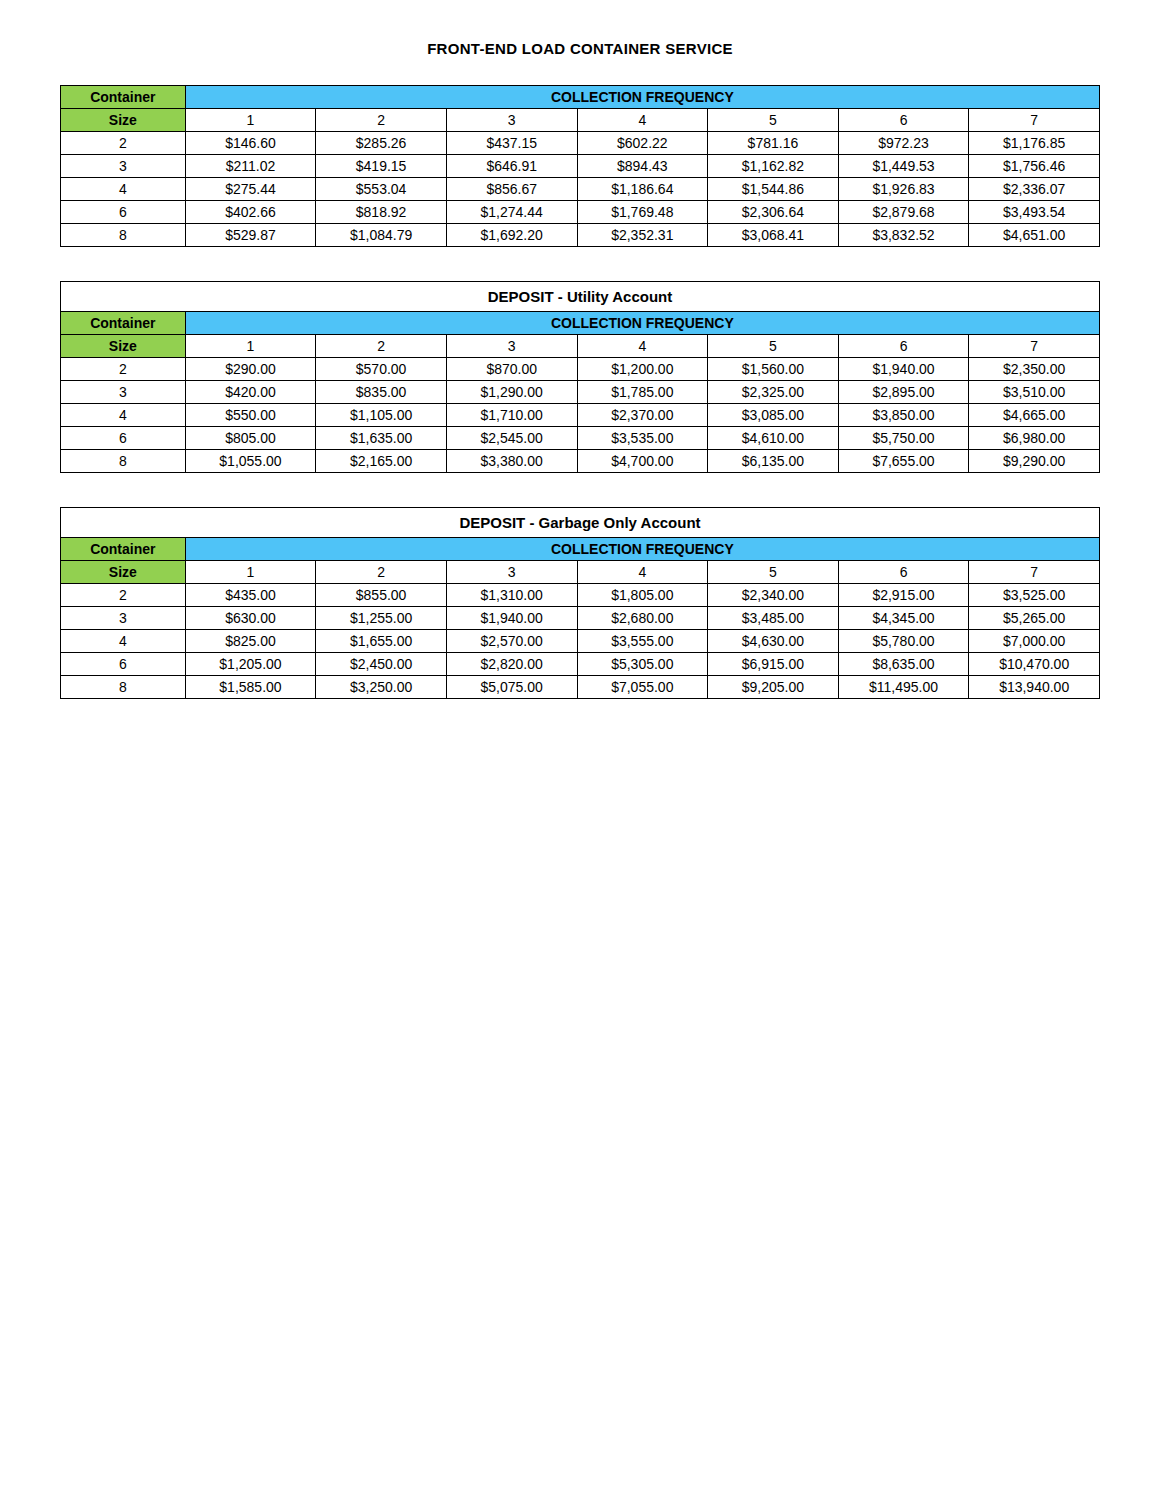FRONT-END LOAD CONTAINER SERVICE
| Container | COLLECTION FREQUENCY |
| Size | 1 | 2 | 3 | 4 | 5 | 6 | 7 |
| 2 | $146.60 | $285.26 | $437.15 | $602.22 | $781.16 | $972.23 | $1,176.85 |
| 3 | $211.02 | $419.15 | $646.91 | $894.43 | $1,162.82 | $1,449.53 | $1,756.46 |
| 4 | $275.44 | $553.04 | $856.67 | $1,186.64 | $1,544.86 | $1,926.83 | $2,336.07 |
| 6 | $402.66 | $818.92 | $1,274.44 | $1,769.48 | $2,306.64 | $2,879.68 | $3,493.54 |
| 8 | $529.87 | $1,084.79 | $1,692.20 | $2,352.31 | $3,068.41 | $3,832.52 | $4,651.00 |
| DEPOSIT - Utility Account |
| Container | COLLECTION FREQUENCY |
| Size | 1 | 2 | 3 | 4 | 5 | 6 | 7 |
| 2 | $290.00 | $570.00 | $870.00 | $1,200.00 | $1,560.00 | $1,940.00 | $2,350.00 |
| 3 | $420.00 | $835.00 | $1,290.00 | $1,785.00 | $2,325.00 | $2,895.00 | $3,510.00 |
| 4 | $550.00 | $1,105.00 | $1,710.00 | $2,370.00 | $3,085.00 | $3,850.00 | $4,665.00 |
| 6 | $805.00 | $1,635.00 | $2,545.00 | $3,535.00 | $4,610.00 | $5,750.00 | $6,980.00 |
| 8 | $1,055.00 | $2,165.00 | $3,380.00 | $4,700.00 | $6,135.00 | $7,655.00 | $9,290.00 |
| DEPOSIT - Garbage Only Account |
| Container | COLLECTION FREQUENCY |
| Size | 1 | 2 | 3 | 4 | 5 | 6 | 7 |
| 2 | $435.00 | $855.00 | $1,310.00 | $1,805.00 | $2,340.00 | $2,915.00 | $3,525.00 |
| 3 | $630.00 | $1,255.00 | $1,940.00 | $2,680.00 | $3,485.00 | $4,345.00 | $5,265.00 |
| 4 | $825.00 | $1,655.00 | $2,570.00 | $3,555.00 | $4,630.00 | $5,780.00 | $7,000.00 |
| 6 | $1,205.00 | $2,450.00 | $2,820.00 | $5,305.00 | $6,915.00 | $8,635.00 | $10,470.00 |
| 8 | $1,585.00 | $3,250.00 | $5,075.00 | $7,055.00 | $9,205.00 | $11,495.00 | $13,940.00 |